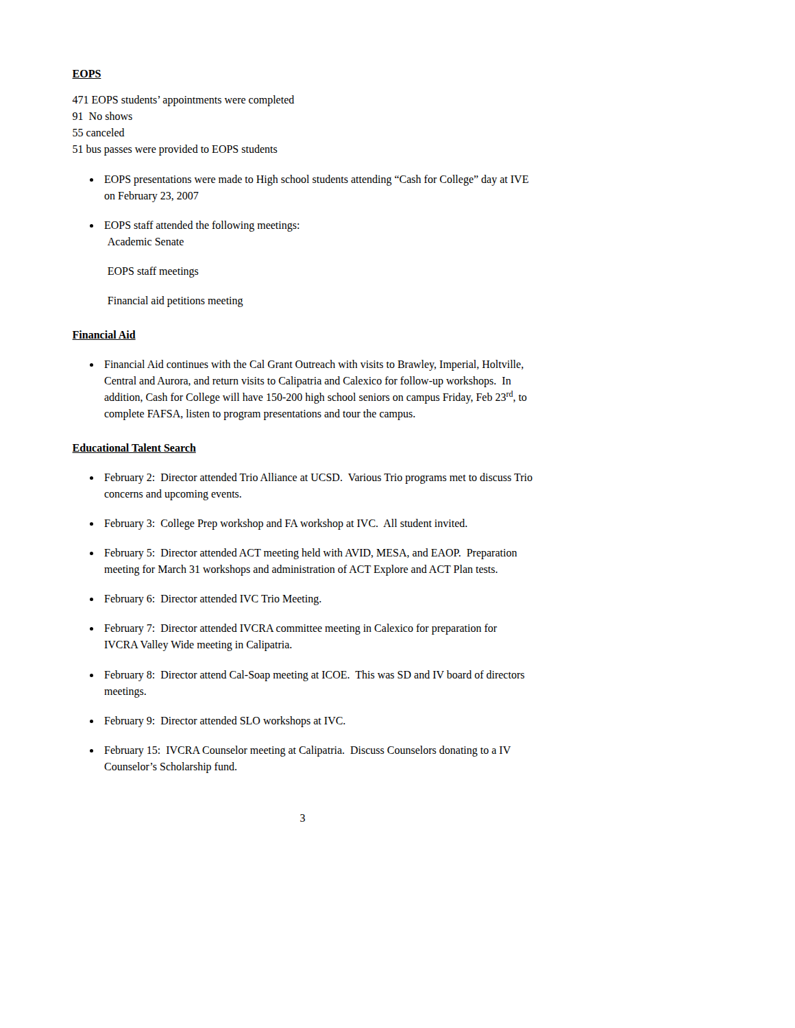EOPS
471 EOPS students’ appointments were completed
91 No shows
55 canceled
51 bus passes were provided to EOPS students
EOPS presentations were made to High school students attending “Cash for College” day at IVE on February 23, 2007
EOPS staff attended the following meetings:
Academic Senate
EOPS staff meetings
Financial aid petitions meeting
Financial Aid
Financial Aid continues with the Cal Grant Outreach with visits to Brawley, Imperial, Holtville, Central and Aurora, and return visits to Calipatria and Calexico for follow-up workshops. In addition, Cash for College will have 150-200 high school seniors on campus Friday, Feb 23rd, to complete FAFSA, listen to program presentations and tour the campus.
Educational Talent Search
February 2: Director attended Trio Alliance at UCSD. Various Trio programs met to discuss Trio concerns and upcoming events.
February 3: College Prep workshop and FA workshop at IVC. All student invited.
February 5: Director attended ACT meeting held with AVID, MESA, and EAOP. Preparation meeting for March 31 workshops and administration of ACT Explore and ACT Plan tests.
February 6: Director attended IVC Trio Meeting.
February 7: Director attended IVCRA committee meeting in Calexico for preparation for IVCRA Valley Wide meeting in Calipatria.
February 8: Director attend Cal-Soap meeting at ICOE. This was SD and IV board of directors meetings.
February 9: Director attended SLO workshops at IVC.
February 15: IVCRA Counselor meeting at Calipatria. Discuss Counselors donating to a IV Counselor’s Scholarship fund.
3